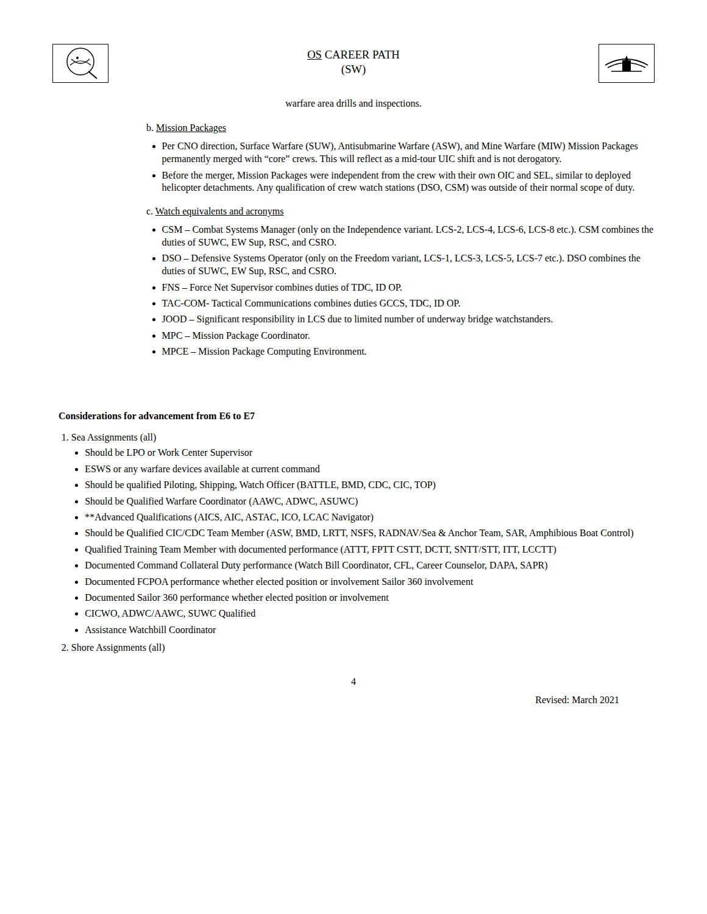OS CAREER PATH
(SW)
warfare area drills and inspections.
b. Mission Packages
Per CNO direction, Surface Warfare (SUW), Antisubmarine Warfare (ASW), and Mine Warfare (MIW) Mission Packages permanently merged with “core” crews. This will reflect as a mid-tour UIC shift and is not derogatory.
Before the merger, Mission Packages were independent from the crew with their own OIC and SEL, similar to deployed helicopter detachments. Any qualification of crew watch stations (DSO, CSM) was outside of their normal scope of duty.
c. Watch equivalents and acronyms
CSM – Combat Systems Manager (only on the Independence variant. LCS-2, LCS-4, LCS-6, LCS-8 etc.). CSM combines the duties of SUWC, EW Sup, RSC, and CSRO.
DSO – Defensive Systems Operator (only on the Freedom variant, LCS-1, LCS-3, LCS-5, LCS-7 etc.). DSO combines the duties of SUWC, EW Sup, RSC, and CSRO.
FNS – Force Net Supervisor combines duties of TDC, ID OP.
TAC-COM- Tactical Communications combines duties GCCS, TDC, ID OP.
JOOD – Significant responsibility in LCS due to limited number of underway bridge watchstanders.
MPC – Mission Package Coordinator.
MPCE – Mission Package Computing Environment.
Considerations for advancement from E6 to E7
Sea Assignments (all)
Should be LPO or Work Center Supervisor
ESWS or any warfare devices available at current command
Should be qualified Piloting, Shipping, Watch Officer (BATTLE, BMD, CDC, CIC, TOP)
Should be Qualified Warfare Coordinator (AAWC, ADWC, ASUWC)
**Advanced Qualifications (AICS, AIC, ASTAC, ICO, LCAC Navigator)
Should be Qualified CIC/CDC Team Member (ASW, BMD, LRTT, NSFS, RADNAV/Sea & Anchor Team, SAR, Amphibious Boat Control)
Qualified Training Team Member with documented performance (ATTT, FPTT CSTT, DCTT, SNTT/STT, ITT, LCCTT)
Documented Command Collateral Duty performance (Watch Bill Coordinator, CFL, Career Counselor, DAPA, SAPR)
Documented FCPOA performance whether elected position or involvement Sailor 360 involvement
Documented Sailor 360 performance whether elected position or involvement
CICWO, ADWC/AAWC, SUWC Qualified
Assistance Watchbill Coordinator
Shore Assignments (all)
4
Revised: March 2021